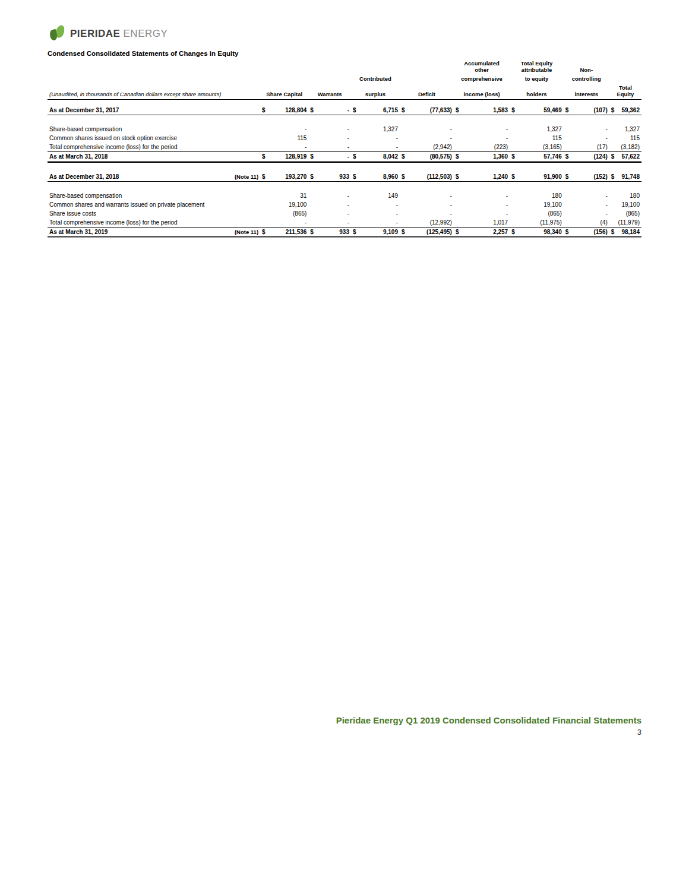PIERIDAE ENERGY
Condensed Consolidated Statements of Changes in Equity
| | | | | | | Accumulated other | Total Equity attributable | Non- | |
| --- | --- | --- | --- | --- | --- | --- | --- | --- | --- |
| | | | | Contributed | | comprehensive | to equity | controlling | |
| (Unaudited, in thousands of Canadian dollars except share amounts) | | Share Capital | Warrants | surplus | Deficit | income (loss) | holders | interests | Total Equity |
| As at December 31, 2017 | | $ | 128,804 | $ | - | $ | 6,715 | $ | (77,633) | $ | 1,583 | $ | 59,469 | $ | (107) | $ | 59,362 |
| Share-based compensation | | | - | | - | | 1,327 | | - | | - | | 1,327 | | - | | 1,327 |
| Common shares issued on stock option exercise | | | 115 | | - | | - | | - | | - | | 115 | | - | | 115 |
| Total comprehensive income (loss) for the period | | | - | | - | | - | | (2,942) | | (223) | | (3,165) | | (17) | | (3,182) |
| As at March 31, 2018 | | $ | 128,919 | $ | - | $ | 8,042 | $ | (80,575) | $ | 1,360 | $ | 57,746 | $ | (124) | $ | 57,622 |
| As at December 31, 2018 | (Note 11) | $ | 193,270 | $ | 933 | $ | 8,960 | $ | (112,503) | $ | 1,240 | $ | 91,900 | $ | (152) | $ | 91,748 |
| Share-based compensation | | | 31 | | - | | 149 | | - | | - | | 180 | | - | | 180 |
| Common shares and warrants issued on private placement | | | 19,100 | | - | | - | | - | | - | | 19,100 | | - | | 19,100 |
| Share issue costs | | | (865) | | - | | - | | - | | - | | (865) | | - | | (865) |
| Total comprehensive income (loss) for the period | | | - | | - | | - | | (12,992) | | 1,017 | | (11,975) | | (4) | | (11,979) |
| As at March 31, 2019 | (Note 11) | $ | 211,536 | $ | 933 | $ | 9,109 | $ | (125,495) | $ | 2,257 | $ | 98,340 | $ | (156) | $ | 98,184 |
Pieridae Energy Q1 2019 Condensed Consolidated Financial Statements
3